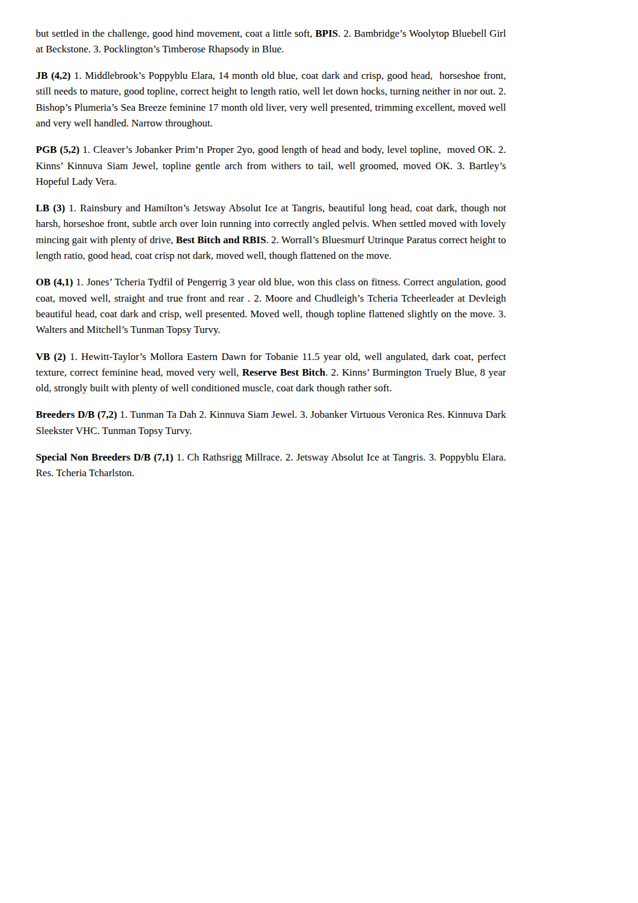but settled in the challenge, good hind movement, coat a little soft, BPIS. 2. Bambridge’s Woolytop Bluebell Girl at Beckstone. 3. Pocklington’s Timberose Rhapsody in Blue.
JB (4,2) 1. Middlebrook’s Poppyblu Elara, 14 month old blue, coat dark and crisp, good head, horseshoe front, still needs to mature, good topline, correct height to length ratio, well let down hocks, turning neither in nor out. 2. Bishop’s Plumeria’s Sea Breeze feminine 17 month old liver, very well presented, trimming excellent, moved well and very well handled. Narrow throughout.
PGB (5,2) 1. Cleaver’s Jobanker Prim’n Proper 2yo, good length of head and body, level topline, moved OK. 2. Kinns’ Kinnuva Siam Jewel, topline gentle arch from withers to tail, well groomed, moved OK. 3. Bartley’s Hopeful Lady Vera.
LB (3) 1. Rainsbury and Hamilton’s Jetsway Absolut Ice at Tangris, beautiful long head, coat dark, though not harsh, horseshoe front, subtle arch over loin running into correctly angled pelvis. When settled moved with lovely mincing gait with plenty of drive, Best Bitch and RBIS. 2. Worrall’s Bluesmurf Utrinque Paratus correct height to length ratio, good head, coat crisp not dark, moved well, though flattened on the move.
OB (4,1) 1. Jones’ Tcheria Tydfil of Pengerrig 3 year old blue, won this class on fitness. Correct angulation, good coat, moved well, straight and true front and rear . 2. Moore and Chudleigh’s Tcheria Tcheerleader at Devleigh beautiful head, coat dark and crisp, well presented. Moved well, though topline flattened slightly on the move. 3. Walters and Mitchell’s Tunman Topsy Turvy.
VB (2) 1. Hewitt-Taylor’s Mollora Eastern Dawn for Tobanie 11.5 year old, well angulated, dark coat, perfect texture, correct feminine head, moved very well, Reserve Best Bitch. 2. Kinns’ Burmington Truely Blue, 8 year old, strongly built with plenty of well conditioned muscle, coat dark though rather soft.
Breeders D/B (7,2) 1. Tunman Ta Dah 2. Kinnuva Siam Jewel. 3. Jobanker Virtuous Veronica Res. Kinnuva Dark Sleekster VHC. Tunman Topsy Turvy.
Special Non Breeders D/B (7,1) 1. Ch Rathsrigg Millrace. 2. Jetsway Absolut Ice at Tangris. 3. Poppyblu Elara. Res. Tcheria Tcharlston.